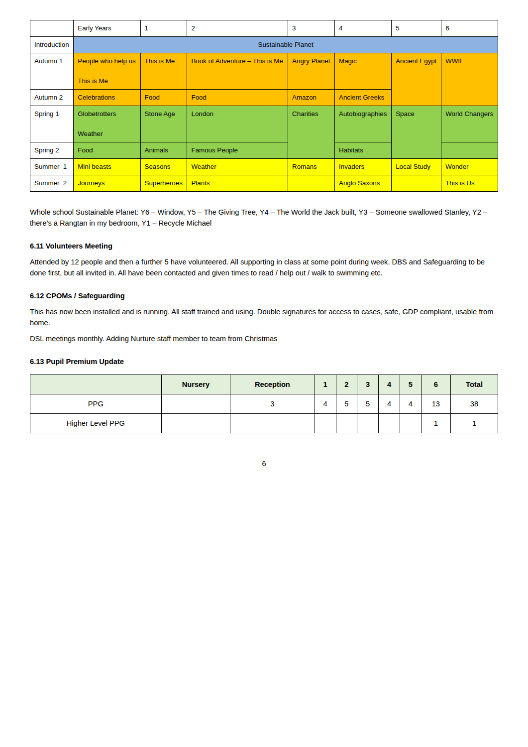| | Early Years | 1 | 2 | 3 | 4 | 5 | 6 |
| Introduction | Sustainable Planet |
| Autumn 1 | People who help us This is Me | This is Me | Book of Adventure – This is Me | Angry Planet | Magic | Ancient Egypt | WWII |
| Autumn 2 | Celebrations | Food | Food | Amazon | Ancient Greeks |
| Spring 1 | Globetrotters Weather | Stone Age | London | Charities | Autobiographies | Space | World Changers |
| Spring 2 | Food | Animals | Famous People | Habitats | |
| Summer 1 | Mini beasts | Seasons | Weather | Romans | Invaders | Local Study | Wonder |
| Summer 2 | Journeys | Superheroes | Plants | | Anglo Saxons | | This is Us |
Whole school Sustainable Planet: Y6 – Window, Y5 – The Giving Tree, Y4 – The World the Jack built, Y3 – Someone swallowed Stanley, Y2 – there’s a Rangtan in my bedroom, Y1 – Recycle Michael
6.11 Volunteers Meeting
Attended by 12 people and then a further 5 have volunteered. All supporting in class at some point during week. DBS and Safeguarding to be done first, but all invited in. All have been contacted and given times to read / help out / walk to swimming etc.
6.12 CPOMs / Safeguarding
This has now been installed and is running. All staff trained and using. Double signatures for access to cases, safe, GDP compliant, usable from home.
DSL meetings monthly. Adding Nurture staff member to team from Christmas
6.13 Pupil Premium Update
| | Nursery | Reception | 1 | 2 | 3 | 4 | 5 | 6 | Total |
| --- | --- | --- | --- | --- | --- | --- | --- | --- | --- |
| PPG | | 3 | 4 | 5 | 5 | 4 | 4 | 13 | 38 |
| Higher Level PPG | | | | | | | | 1 | 1 |
6